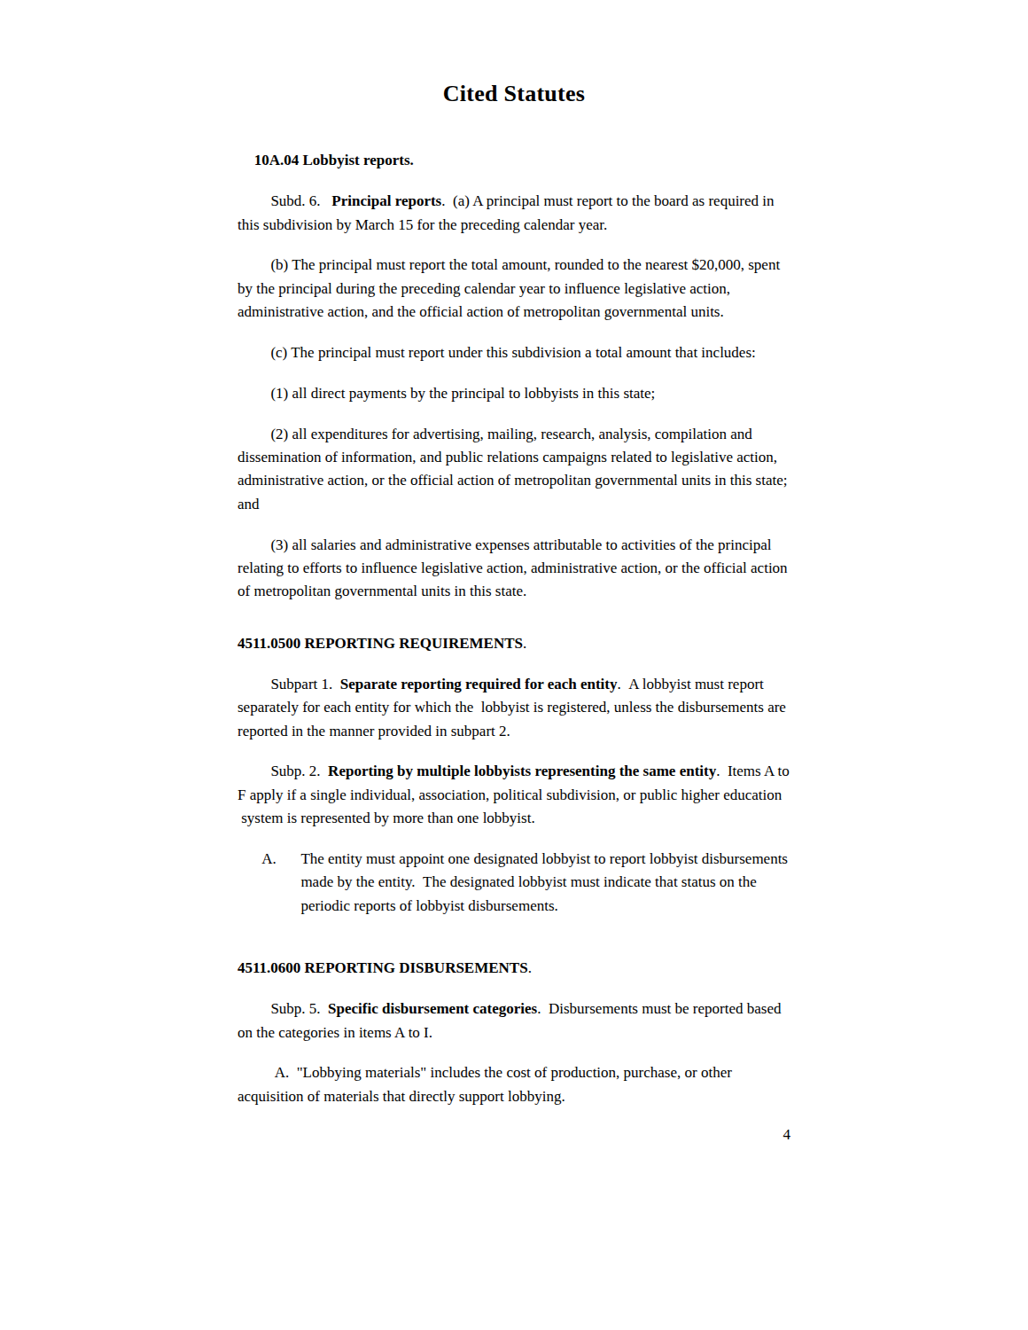Cited Statutes
10A.04 Lobbyist reports.
Subd. 6. Principal reports. (a) A principal must report to the board as required in this subdivision by March 15 for the preceding calendar year.
(b) The principal must report the total amount, rounded to the nearest $20,000, spent by the principal during the preceding calendar year to influence legislative action, administrative action, and the official action of metropolitan governmental units.
(c) The principal must report under this subdivision a total amount that includes:
(1) all direct payments by the principal to lobbyists in this state;
(2) all expenditures for advertising, mailing, research, analysis, compilation and dissemination of information, and public relations campaigns related to legislative action, administrative action, or the official action of metropolitan governmental units in this state; and
(3) all salaries and administrative expenses attributable to activities of the principal relating to efforts to influence legislative action, administrative action, or the official action of metropolitan governmental units in this state.
4511.0500 REPORTING REQUIREMENTS.
Subpart 1. Separate reporting required for each entity. A lobbyist must report separately for each entity for which the lobbyist is registered, unless the disbursements are reported in the manner provided in subpart 2.
Subp. 2. Reporting by multiple lobbyists representing the same entity. Items A to F apply if a single individual, association, political subdivision, or public higher education system is represented by more than one lobbyist.
A. The entity must appoint one designated lobbyist to report lobbyist disbursements made by the entity. The designated lobbyist must indicate that status on the periodic reports of lobbyist disbursements.
4511.0600 REPORTING DISBURSEMENTS.
Subp. 5. Specific disbursement categories. Disbursements must be reported based on the categories in items A to I.
A. "Lobbying materials" includes the cost of production, purchase, or other acquisition of materials that directly support lobbying.
4